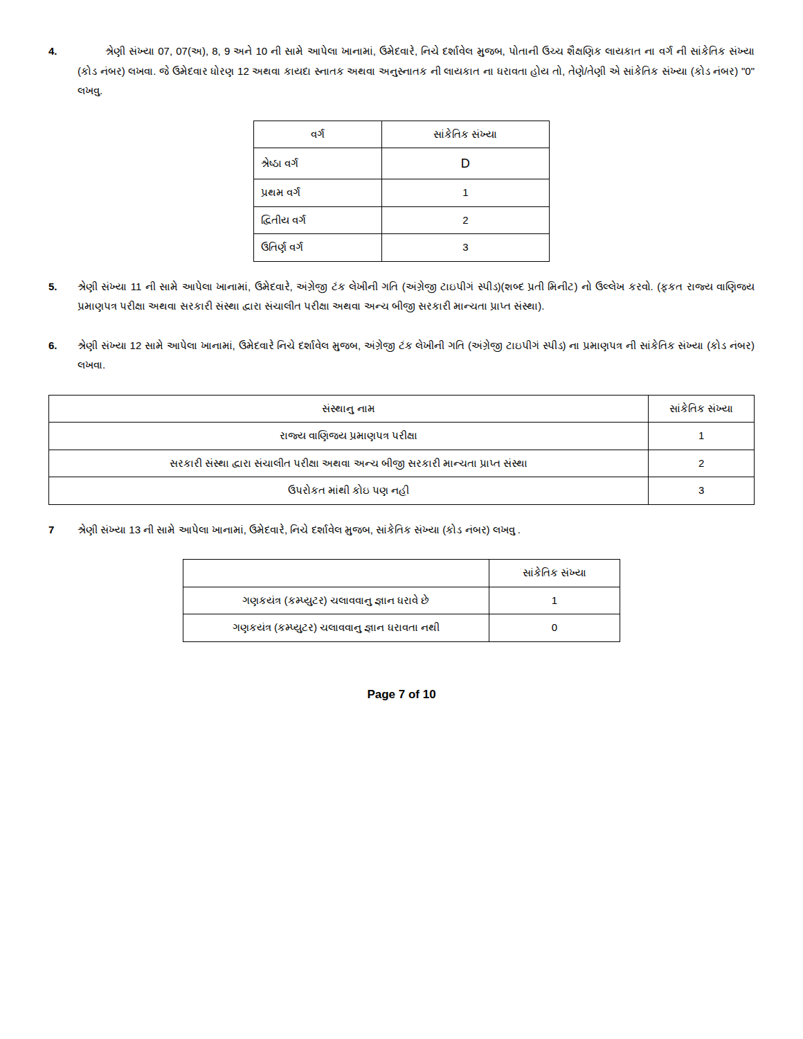4.
શ્રેણી સંખ્યા 07, 07(અ), 8, 9 અને 10 ની સામે આપેલા ખાનામાં, ઉમેદવારે, નિચે દર્શાવેલ મુજબ, પોતાની ઉચ્ચ શૈક્ષણિક લાયકાત ના વર્ગ ની સાંકેતિક સંખ્યા (કોડ નંબર) લખવા. જે ઉમેદવાર ધોરણ 12 અથવા કાયદા સ્નાતક અથવા અનુસ્નાતક ની લાયકાત ના ધરાવતા હોય તો, તેણે/તેણી એ સાંકેતિક સંખ્યા (કોડ નંબર) "0" લખવુ.
| વર્ગ | સાંકેતિક સંખ્યા |
| શ્રેષ્ઠા વર્ગ | D |
| પ્રથમ વર્ગ | 1 |
| દ્વિતીય વર્ગ | 2 |
| ઉતિર્ણ વર્ગ | 3 |
5.
શ્રેણી સંખ્યા 11 ની સામે આપેલા ખાનામાં, ઉમેદવારે, અંગ્રેજી ટંક લેખીની ગતિ (અંગ્રેજી ટાઇપીગં સ્પીડ)(શબ્દ પ્રતી મિનીટ) નો ઉલ્લેખ કરવો. (ફકત રાજ્ય વાણિજય પ્રમાણપત્ર પરીક્ષા અથવા સરકારી સંસ્થા દ્વારા સંચાલીત પરીક્ષા અથવા અન્ચ બીજી સરકારી માન્ચતા પ્રાપ્ત સંસ્થા).
6.
શ્રેણી સંખ્યા 12 સામે આપેલા ખાનામાં, ઉમેદવારે નિચે દર્શાવેલ મુજબ, અંગ્રેજી ટંક લેખીની ગતિ (અંગ્રેજી ટાઇપીગં સ્પીડ) ના પ્રમાણપત્ર ની સાંકેતિક સંખ્યા (કોડ નંબર) લખવા.
| સંસ્થાનુ નામ | સાંકેતિક સંખ્યા |
| રાજ્ય વાણિજય પ્રમાણપત્ર પરીક્ષા | 1 |
| સરકારી સંસ્થા દ્વારા સંચાલીત પરીક્ષા અથવા અન્ચ બીજી સરકારી માન્ચતા પ્રાપ્ત સંસ્થા | 2 |
| ઉપરોકત માંથી કોઇ પણ નહી | 3 |
7
શ્રેણી સંખ્યા 13 ની સામે આપેલા ખાનામાં, ઉમેદવારે, નિચે દર્શાવેલ મુજબ, સાંકેતિક સંખ્યા (કોડ નંબર) લખવુ .
| | સાંકેતિક સંખ્યા |
| ગણકયંત્ર (કમ્પ્યુટર) ચલાવવાનુ જ્ઞાન ધરાવે છે | 1 |
| ગણકયંત્ર (કમ્પ્યુટર) ચલાવવાનુ જ્ઞાન ધરાવતા નથી | 0 |
Page 7 of 10